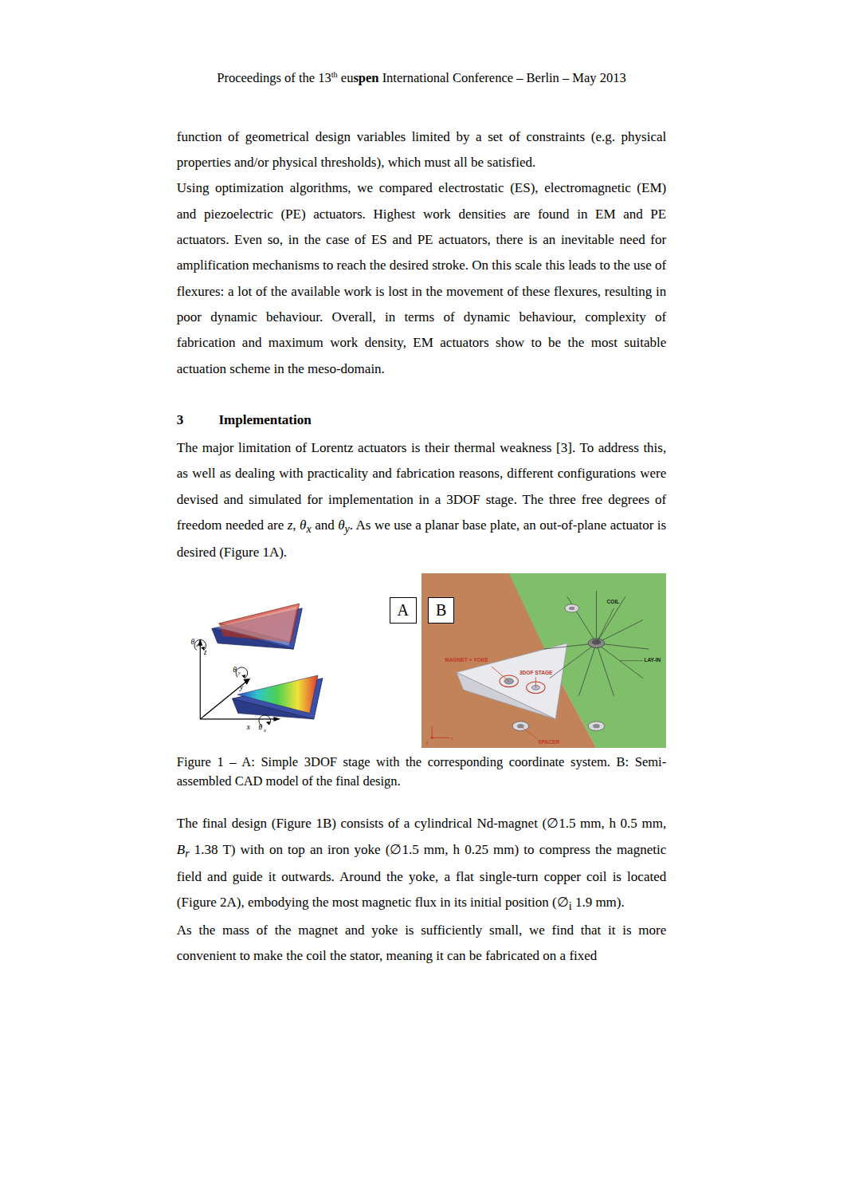Proceedings of the 13th euspen International Conference – Berlin – May 2013
function of geometrical design variables limited by a set of constraints (e.g. physical properties and/or physical thresholds), which must all be satisfied.
Using optimization algorithms, we compared electrostatic (ES), electromagnetic (EM) and piezoelectric (PE) actuators. Highest work densities are found in EM and PE actuators. Even so, in the case of ES and PE actuators, there is an inevitable need for amplification mechanisms to reach the desired stroke. On this scale this leads to the use of flexures: a lot of the available work is lost in the movement of these flexures, resulting in poor dynamic behaviour. Overall, in terms of dynamic behaviour, complexity of fabrication and maximum work density, EM actuators show to be the most suitable actuation scheme in the meso-domain.
3 Implementation
The major limitation of Lorentz actuators is their thermal weakness [3]. To address this, as well as dealing with practicality and fabrication reasons, different configurations were devised and simulated for implementation in a 3DOF stage. The three free degrees of freedom needed are z, θx and θy. As we use a planar base plate, an out-of-plane actuator is desired (Figure 1A).
z θ z y θ y x θ x
A
MAGNET + YOKE 3DOF STAGE COIL LAY-IN SPACER y x
B
Figure 1 – A: Simple 3DOF stage with the corresponding coordinate system. B: Semi-assembled CAD model of the final design.
The final design (Figure 1B) consists of a cylindrical Nd-magnet (∅1.5 mm, h 0.5 mm, Br 1.38 T) with on top an iron yoke (∅1.5 mm, h 0.25 mm) to compress the magnetic field and guide it outwards. Around the yoke, a flat single-turn copper coil is located (Figure 2A), embodying the most magnetic flux in its initial position (∅i 1.9 mm).
As the mass of the magnet and yoke is sufficiently small, we find that it is more convenient to make the coil the stator, meaning it can be fabricated on a fixed